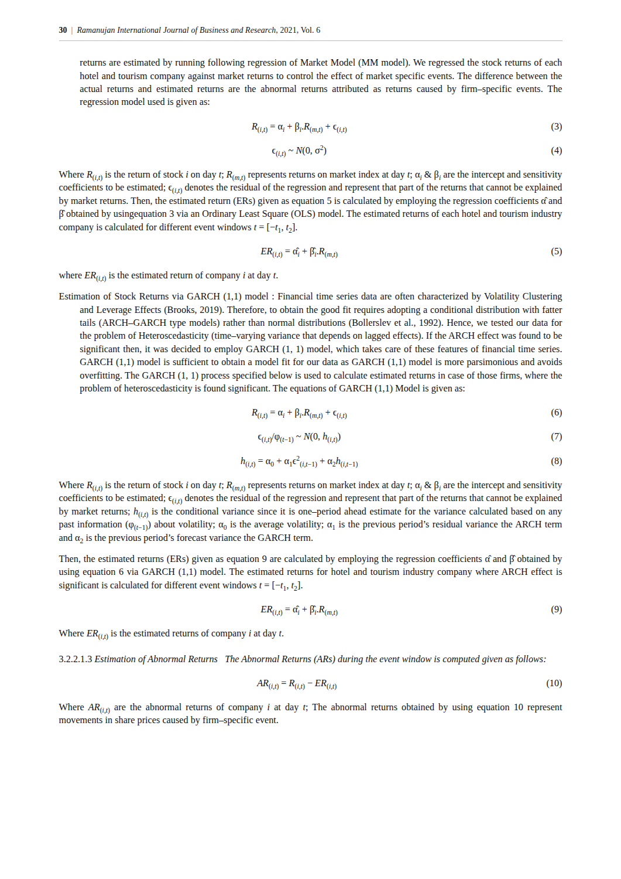30|Ramanujan International Journal of Business and Research, 2021, Vol. 6
returns are estimated by running following regression of Market Model (MM model). We regressed the stock returns of each hotel and tourism company against market returns to control the effect of market specific events. The difference between the actual returns and estimated returns are the abnormal returns attributed as returns caused by firm–specific events. The regression model used is given as:
R(i,t) = αi + βi.R(m,t) + ϵ(i,t)
(3)
ϵ(i,t) ~ N(0, σ2)
(4)
Where R(i,t) is the return of stock i on day t; R(m,t) represents returns on market index at day t; αi & βi are the intercept and sensitivity coefficients to be estimated; ϵ(i,t) denotes the residual of the regression and represent that part of the returns that cannot be explained by market returns. Then, the estimated return (ERs) given as equation 5 is calculated by employing the regression coefficients α̂ and β̂ obtained by usingequation 3 via an Ordinary Least Square (OLS) model. The estimated returns of each hotel and tourism industry company is calculated for different event windows t = [−t1, t2].
ER(i,t) = α̂i + β̂i.R(m,t)
(5)
where ER(i,t) is the estimated return of company i at day t.
Estimation of Stock Returns via GARCH (1,1) model : Financial time series data are often characterized by Volatility Clustering and Leverage Effects (Brooks, 2019). Therefore, to obtain the good fit requires adopting a conditional distribution with fatter tails (ARCH–GARCH type models) rather than normal distributions (Bollerslev et al., 1992). Hence, we tested our data for the problem of Heteroscedasticity (time–varying variance that depends on lagged effects). If the ARCH effect was found to be significant then, it was decided to employ GARCH (1, 1) model, which takes care of these features of financial time series. GARCH (1,1) model is sufficient to obtain a model fit for our data as GARCH (1,1) model is more parsimonious and avoids overfitting. The GARCH (1, 1) process specified below is used to calculate estimated returns in case of those firms, where the problem of heteroscedasticity is found significant. The equations of GARCH (1,1) Model is given as:
R(i,t) = αi + βi.R(m,t) + ϵ(i,t)
(6)
ϵ(i,t)/φ(t−1) ~ N(0, h(i,t))
(7)
h(i,t) = α0 + α1ϵ2(i,t−1) + α2h(i,t−1)
(8)
Where R(i,t) is the return of stock i on day t; R(m,t) represents returns on market index at day t; αi & βi are the intercept and sensitivity coefficients to be estimated; ϵ(i,t) denotes the residual of the regression and represent that part of the returns that cannot be explained by market returns; h(i,t) is the conditional variance since it is one–period ahead estimate for the variance calculated based on any past information (φ(t−1)) about volatility; α0 is the average volatility; α1 is the previous period’s residual variance the ARCH term and α2 is the previous period’s forecast variance the GARCH term.
Then, the estimated returns (ERs) given as equation 9 are calculated by employing the regression coefficients α̂ and β̂ obtained by using equation 6 via GARCH (1,1) model. The estimated returns for hotel and tourism industry company where ARCH effect is significant is calculated for different event windows t = [−t1, t2].
ER(i,t) = α̂i + β̂i.R(m,t)
(9)
Where ER(i,t) is the estimated returns of company i at day t.
3.2.2.1.3 Estimation of Abnormal Returns The Abnormal Returns (ARs) during the event window is computed given as follows:
AR(i,t) = R(i,t) − ER(i,t)
(10)
Where AR(i,t) are the abnormal returns of company i at day t; The abnormal returns obtained by using equation 10 represent movements in share prices caused by firm–specific event.